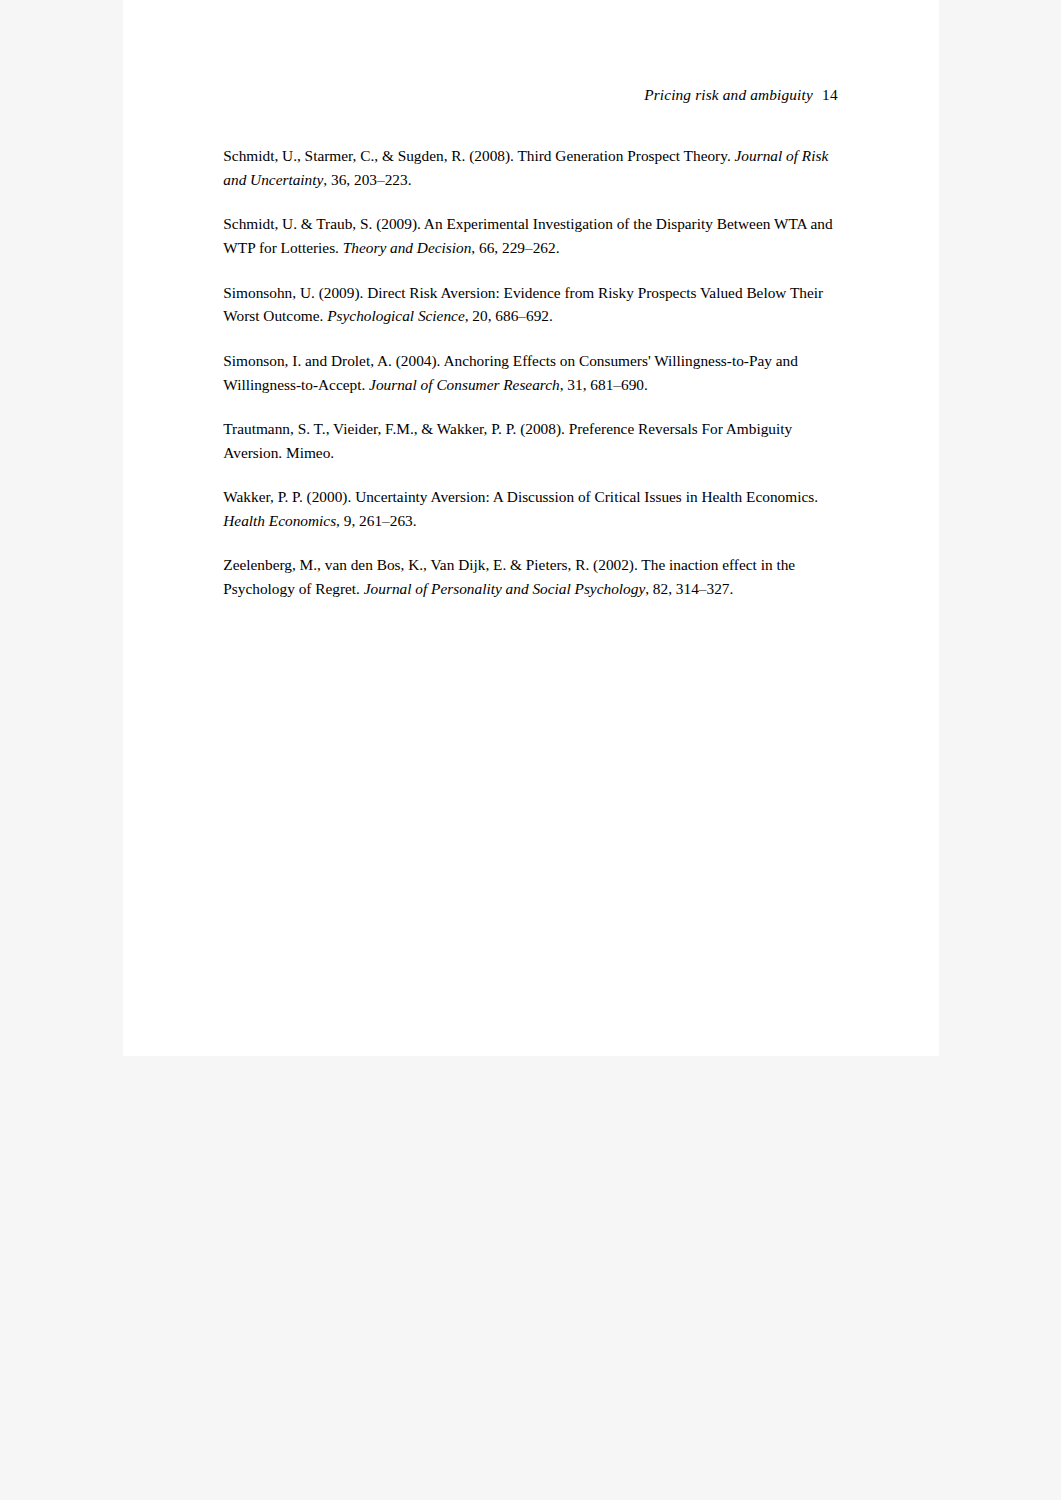Pricing risk and ambiguity 14
Schmidt, U., Starmer, C., & Sugden, R. (2008). Third Generation Prospect Theory. Journal of Risk and Uncertainty, 36, 203–223.
Schmidt, U. & Traub, S. (2009). An Experimental Investigation of the Disparity Between WTA and WTP for Lotteries. Theory and Decision, 66, 229–262.
Simonsohn, U. (2009). Direct Risk Aversion: Evidence from Risky Prospects Valued Below Their Worst Outcome. Psychological Science, 20, 686–692.
Simonson, I. and Drolet, A. (2004). Anchoring Effects on Consumers' Willingness-to-Pay and Willingness-to-Accept. Journal of Consumer Research, 31, 681–690.
Trautmann, S. T., Vieider, F.M., & Wakker, P. P. (2008). Preference Reversals For Ambiguity Aversion. Mimeo.
Wakker, P. P. (2000). Uncertainty Aversion: A Discussion of Critical Issues in Health Economics. Health Economics, 9, 261–263.
Zeelenberg, M., van den Bos, K., Van Dijk, E. & Pieters, R. (2002). The inaction effect in the Psychology of Regret. Journal of Personality and Social Psychology, 82, 314–327.